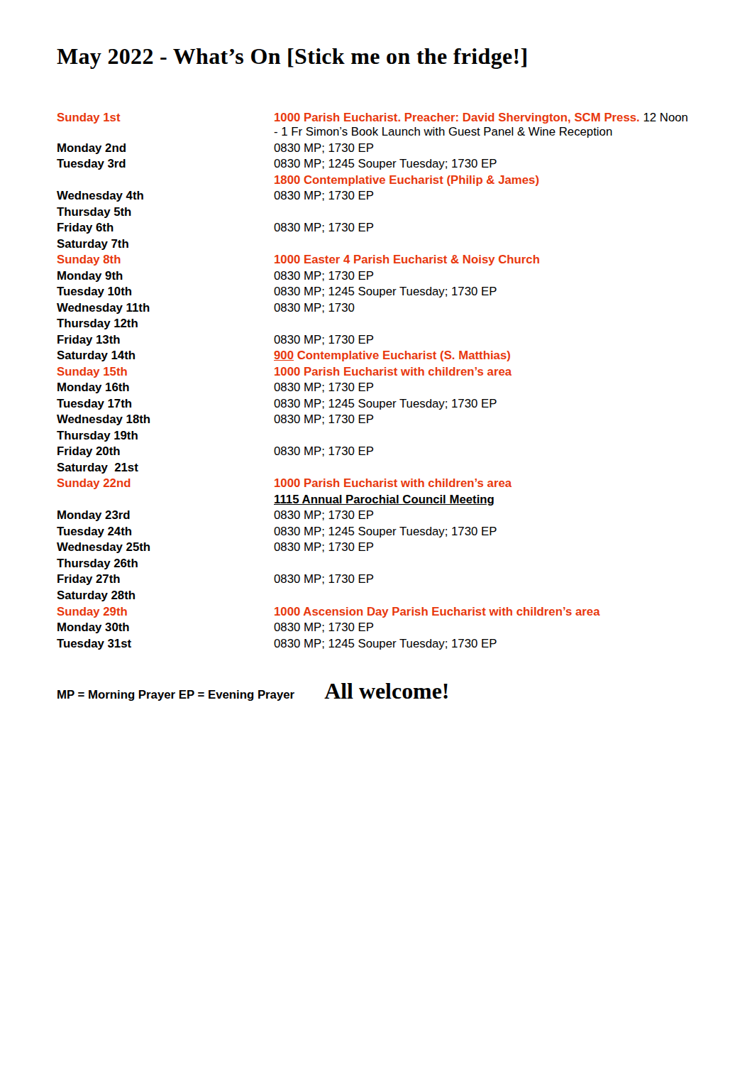May 2022 - What’s On [Stick me on the fridge!]
| Sunday 1st | 1000 Parish Eucharist. Preacher: David Shervington, SCM Press. 12 Noon - 1 Fr Simon’s Book Launch with Guest Panel & Wine Reception |
| Monday 2nd | 0830 MP; 1730 EP |
| Tuesday 3rd | 0830 MP; 1245 Souper Tuesday; 1730 EP |
| | 1800 Contemplative Eucharist (Philip & James) |
| Wednesday 4th | 0830 MP; 1730 EP |
| Thursday 5th | |
| Friday 6th | 0830 MP; 1730 EP |
| Saturday 7th | |
| Sunday 8th | 1000 Easter 4 Parish Eucharist & Noisy Church |
| Monday 9th | 0830 MP; 1730 EP |
| Tuesday 10th | 0830 MP; 1245 Souper Tuesday; 1730 EP |
| Wednesday 11th | 0830 MP; 1730 |
| Thursday 12th | |
| Friday 13th | 0830 MP; 1730 EP |
| Saturday 14th | 900 Contemplative Eucharist (S. Matthias) |
| Sunday 15th | 1000 Parish Eucharist with children’s area |
| Monday 16th | 0830 MP; 1730 EP |
| Tuesday 17th | 0830 MP; 1245 Souper Tuesday; 1730 EP |
| Wednesday 18th | 0830 MP; 1730 EP |
| Thursday 19th | |
| Friday 20th | 0830 MP; 1730 EP |
| Saturday 21st | |
| Sunday 22nd | 1000 Parish Eucharist with children’s area |
| | 1115 Annual Parochial Council Meeting |
| Monday 23rd | 0830 MP; 1730 EP |
| Tuesday 24th | 0830 MP; 1245 Souper Tuesday; 1730 EP |
| Wednesday 25th | 0830 MP; 1730 EP |
| Thursday 26th | |
| Friday 27th | 0830 MP; 1730 EP |
| Saturday 28th | |
| Sunday 29th | 1000 Ascension Day Parish Eucharist with children’s area |
| Monday 30th | 0830 MP; 1730 EP |
| Tuesday 31st | 0830 MP; 1245 Souper Tuesday; 1730 EP |
MP = Morning Prayer EP = Evening Prayer All welcome!